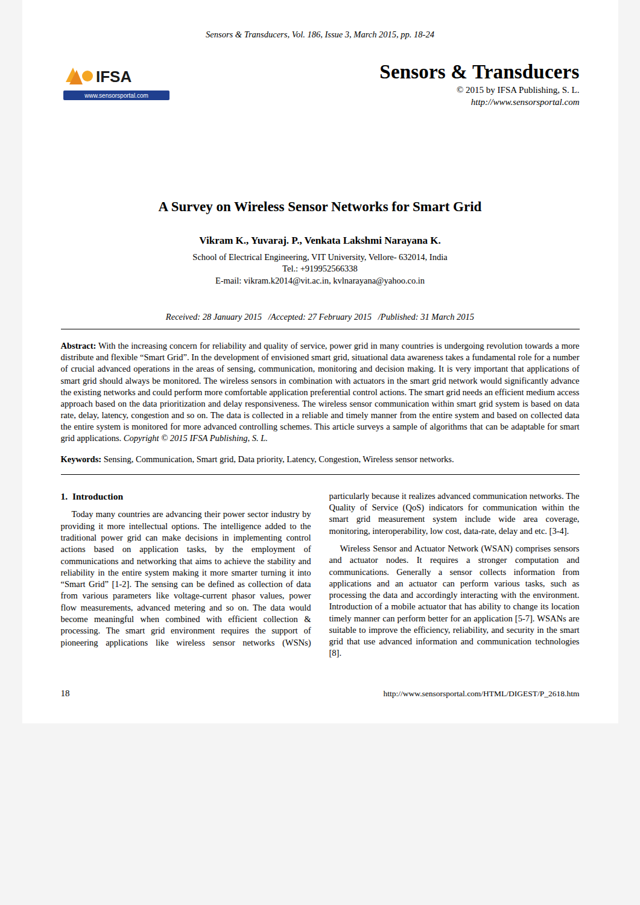Sensors & Transducers, Vol. 186, Issue 3, March 2015, pp. 18-24
IFSA www.sensorsportal.com
Sensors & Transducers
© 2015 by IFSA Publishing, S. L.
http://www.sensorsportal.com
A Survey on Wireless Sensor Networks for Smart Grid
Vikram K., Yuvaraj. P., Venkata Lakshmi Narayana K.
School of Electrical Engineering, VIT University, Vellore- 632014, India
Tel.: +919952566338
E-mail: vikram.k2014@vit.ac.in, kvlnarayana@yahoo.co.in
Received: 28 January 2015 /Accepted: 27 February 2015 /Published: 31 March 2015
Abstract: With the increasing concern for reliability and quality of service, power grid in many countries is undergoing revolution towards a more distribute and flexible “Smart Grid”. In the development of envisioned smart grid, situational data awareness takes a fundamental role for a number of crucial advanced operations in the areas of sensing, communication, monitoring and decision making. It is very important that applications of smart grid should always be monitored. The wireless sensors in combination with actuators in the smart grid network would significantly advance the existing networks and could perform more comfortable application preferential control actions. The smart grid needs an efficient medium access approach based on the data prioritization and delay responsiveness. The wireless sensor communication within smart grid system is based on data rate, delay, latency, congestion and so on. The data is collected in a reliable and timely manner from the entire system and based on collected data the entire system is monitored for more advanced controlling schemes. This article surveys a sample of algorithms that can be adaptable for smart grid applications. Copyright © 2015 IFSA Publishing, S. L.
Keywords: Sensing, Communication, Smart grid, Data priority, Latency, Congestion, Wireless sensor networks.
1. Introduction
Today many countries are advancing their power sector industry by providing it more intellectual options. The intelligence added to the traditional power grid can make decisions in implementing control actions based on application tasks, by the employment of communications and networking that aims to achieve the stability and reliability in the entire system making it more smarter turning it into “Smart Grid” [1-2]. The sensing can be defined as collection of data from various parameters like voltage-current phasor values, power flow measurements, advanced metering and so on. The data would become meaningful when combined with efficient collection & processing. The smart grid environment requires the support of pioneering applications like wireless sensor networks (WSNs) particularly because it realizes advanced communication networks. The Quality of Service (QoS) indicators for communication within the smart grid measurement system include wide area coverage, monitoring, interoperability, low cost, data-rate, delay and etc. [3-4].
Wireless Sensor and Actuator Network (WSAN) comprises sensors and actuator nodes. It requires a stronger computation and communications. Generally a sensor collects information from applications and an actuator can perform various tasks, such as processing the data and accordingly interacting with the environment. Introduction of a mobile actuator that has ability to change its location timely manner can perform better for an application [5-7]. WSANs are suitable to improve the efficiency, reliability, and security in the smart grid that use advanced information and communication technologies [8].
18
http://www.sensorsportal.com/HTML/DIGEST/P_2618.htm